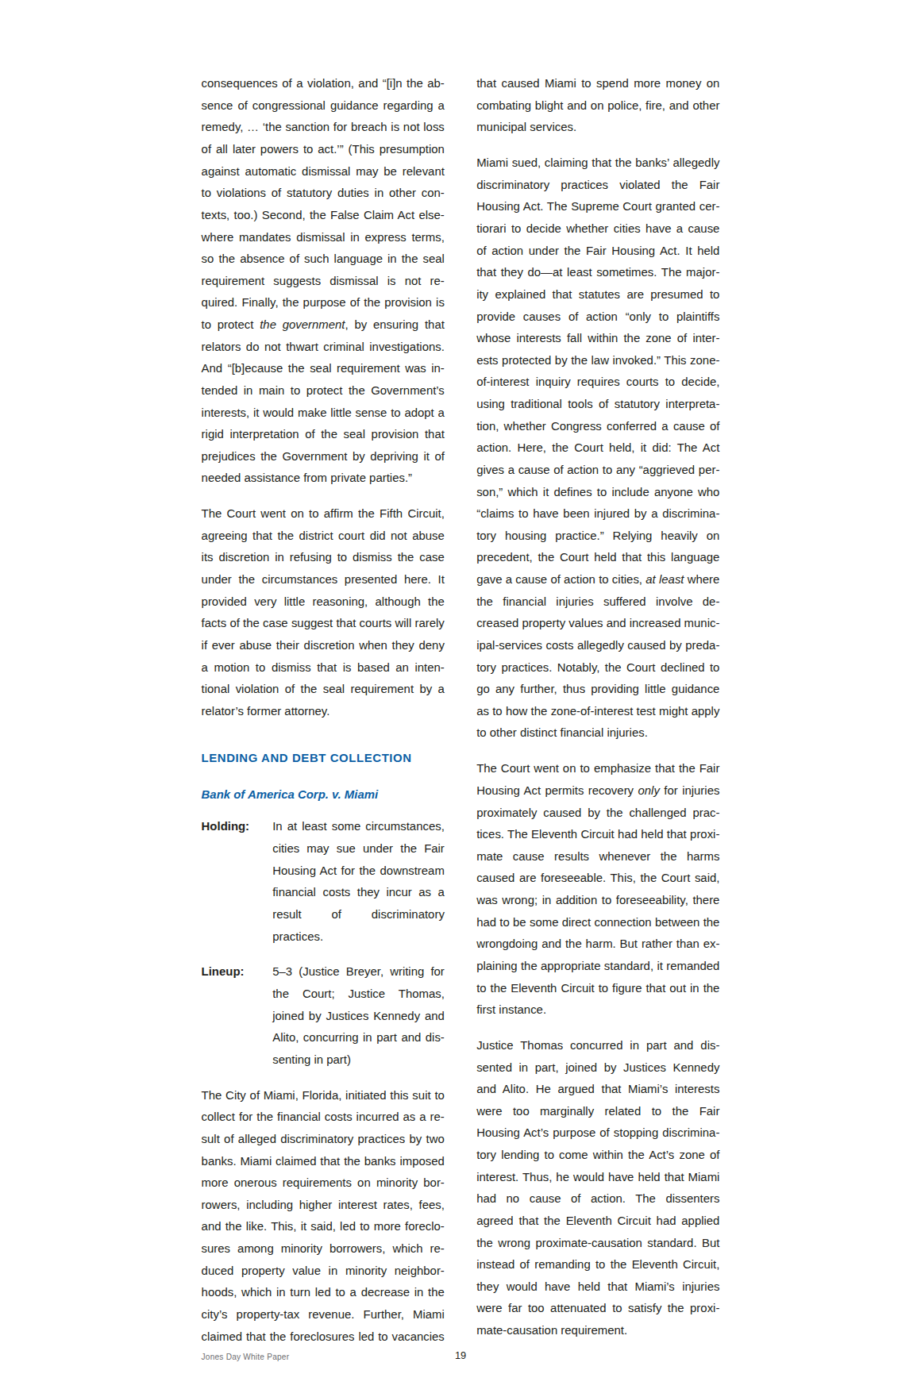consequences of a violation, and “[i]n the absence of congressional guidance regarding a remedy, … ‘the sanction for breach is not loss of all later powers to act.’” (This presumption against automatic dismissal may be relevant to violations of statutory duties in other contexts, too.) Second, the False Claim Act elsewhere mandates dismissal in express terms, so the absence of such language in the seal requirement suggests dismissal is not required. Finally, the purpose of the provision is to protect the government, by ensuring that relators do not thwart criminal investigations. And “[b]ecause the seal requirement was intended in main to protect the Government’s interests, it would make little sense to adopt a rigid interpretation of the seal provision that prejudices the Government by depriving it of needed assistance from private parties.”
The Court went on to affirm the Fifth Circuit, agreeing that the district court did not abuse its discretion in refusing to dismiss the case under the circumstances presented here. It provided very little reasoning, although the facts of the case suggest that courts will rarely if ever abuse their discretion when they deny a motion to dismiss that is based an intentional violation of the seal requirement by a relator’s former attorney.
Lending and Debt Collection
Bank of America Corp. v. Miami
Holding:
In at least some circumstances, cities may sue under the Fair Housing Act for the downstream financial costs they incur as a result of discriminatory practices.
Lineup:
5–3 (Justice Breyer, writing for the Court; Justice Thomas, joined by Justices Kennedy and Alito, concurring in part and dissenting in part)
The City of Miami, Florida, initiated this suit to collect for the financial costs incurred as a result of alleged discriminatory practices by two banks. Miami claimed that the banks imposed more onerous requirements on minority borrowers, including higher interest rates, fees, and the like. This, it said, led to more foreclosures among minority borrowers, which reduced property value in minority neighborhoods, which in turn led to a decrease in the city’s property-tax revenue. Further, Miami claimed that the foreclosures led to vacancies that caused Miami to spend more money on combating blight and on police, fire, and other municipal services.
Miami sued, claiming that the banks’ allegedly discriminatory practices violated the Fair Housing Act. The Supreme Court granted certiorari to decide whether cities have a cause of action under the Fair Housing Act. It held that they do—at least sometimes. The majority explained that statutes are presumed to provide causes of action “only to plaintiffs whose interests fall within the zone of interests protected by the law invoked.” This zone-of-interest inquiry requires courts to decide, using traditional tools of statutory interpretation, whether Congress conferred a cause of action. Here, the Court held, it did: The Act gives a cause of action to any “aggrieved person,” which it defines to include anyone who “claims to have been injured by a discriminatory housing practice.” Relying heavily on precedent, the Court held that this language gave a cause of action to cities, at least where the financial injuries suffered involve decreased property values and increased municipal-services costs allegedly caused by predatory practices. Notably, the Court declined to go any further, thus providing little guidance as to how the zone-of-interest test might apply to other distinct financial injuries.
The Court went on to emphasize that the Fair Housing Act permits recovery only for injuries proximately caused by the challenged practices. The Eleventh Circuit had held that proximate cause results whenever the harms caused are foreseeable. This, the Court said, was wrong; in addition to foreseeability, there had to be some direct connection between the wrongdoing and the harm. But rather than explaining the appropriate standard, it remanded to the Eleventh Circuit to figure that out in the first instance.
Justice Thomas concurred in part and dissented in part, joined by Justices Kennedy and Alito. He argued that Miami’s interests were too marginally related to the Fair Housing Act’s purpose of stopping discriminatory lending to come within the Act’s zone of interest. Thus, he would have held that Miami had no cause of action. The dissenters agreed that the Eleventh Circuit had applied the wrong proximate-causation standard. But instead of remanding to the Eleventh Circuit, they would have held that Miami’s injuries were far too attenuated to satisfy the proximate-causation requirement.
Jones Day White Paper
19